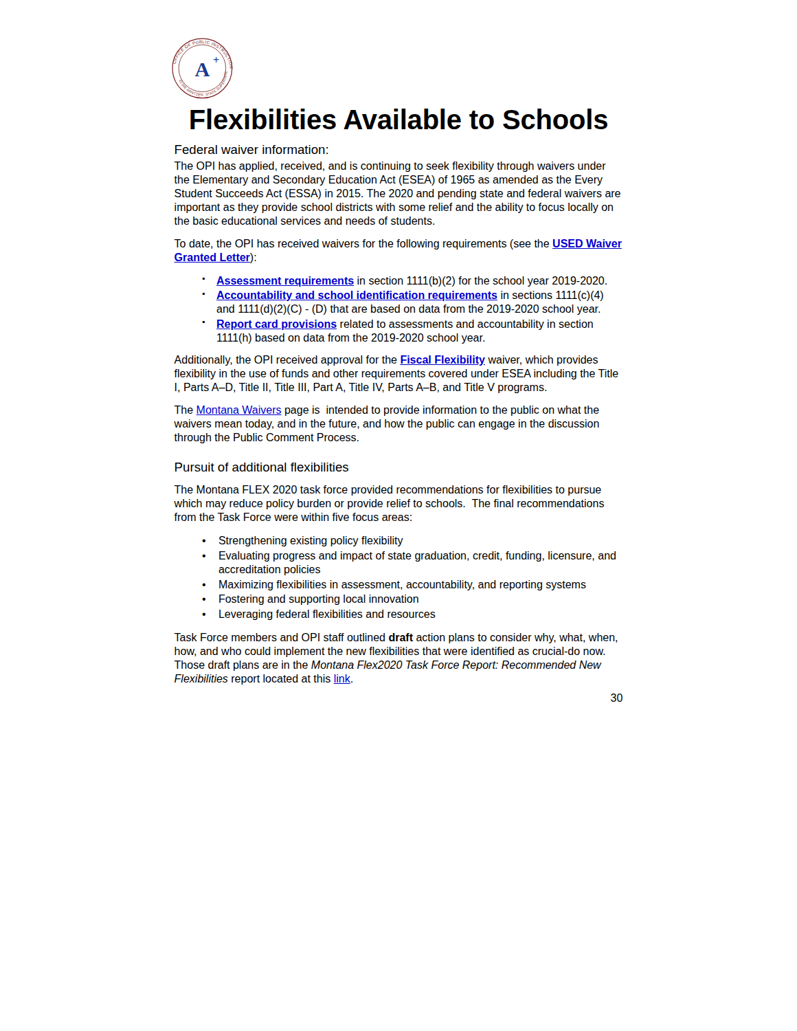OFFICE OF PUBLIC INSTRUCTION ELSIE ARNTZEN, STATE SUPERINTENDENT A +
Flexibilities Available to Schools
Federal waiver information:
The OPI has applied, received, and is continuing to seek flexibility through waivers under the Elementary and Secondary Education Act (ESEA) of 1965 as amended as the Every Student Succeeds Act (ESSA) in 2015. The 2020 and pending state and federal waivers are important as they provide school districts with some relief and the ability to focus locally on the basic educational services and needs of students.
To date, the OPI has received waivers for the following requirements (see the USED Waiver Granted Letter):
Assessment requirements in section 1111(b)(2) for the school year 2019-2020.
Accountability and school identification requirements in sections 1111(c)(4) and 1111(d)(2)(C) - (D) that are based on data from the 2019-2020 school year.
Report card provisions related to assessments and accountability in section 1111(h) based on data from the 2019-2020 school year.
Additionally, the OPI received approval for the Fiscal Flexibility waiver, which provides flexibility in the use of funds and other requirements covered under ESEA including the Title I, Parts A–D, Title II, Title III, Part A, Title IV, Parts A–B, and Title V programs.
The Montana Waivers page is intended to provide information to the public on what the waivers mean today, and in the future, and how the public can engage in the discussion through the Public Comment Process.
Pursuit of additional flexibilities
The Montana FLEX 2020 task force provided recommendations for flexibilities to pursue which may reduce policy burden or provide relief to schools. The final recommendations from the Task Force were within five focus areas:
Strengthening existing policy flexibility
Evaluating progress and impact of state graduation, credit, funding, licensure, and accreditation policies
Maximizing flexibilities in assessment, accountability, and reporting systems
Fostering and supporting local innovation
Leveraging federal flexibilities and resources
Task Force members and OPI staff outlined draft action plans to consider why, what, when, how, and who could implement the new flexibilities that were identified as crucial-do now. Those draft plans are in the Montana Flex2020 Task Force Report: Recommended New Flexibilities report located at this link.
30